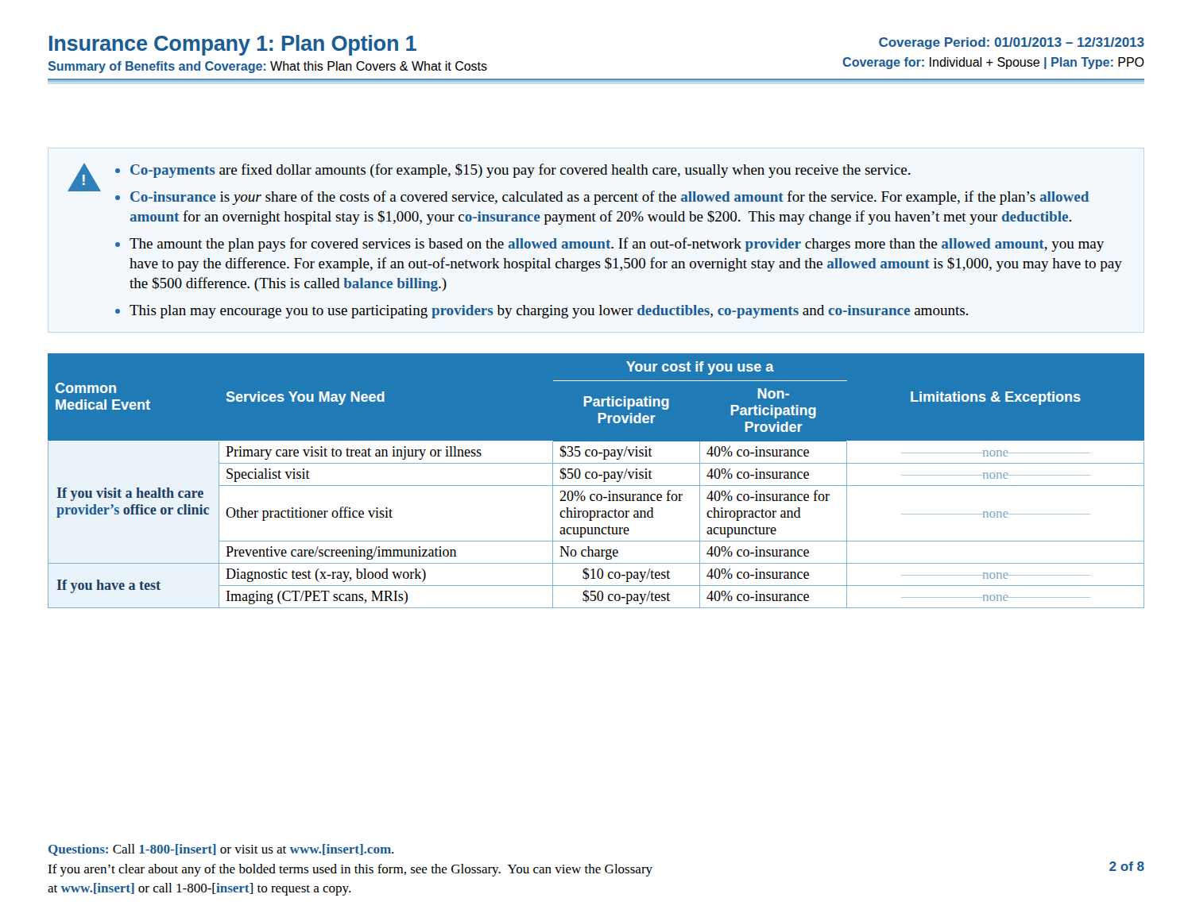Insurance Company 1: Plan Option 1
Summary of Benefits and Coverage: What this Plan Covers & What it Costs
Coverage Period: 01/01/2013 – 12/31/2013
Coverage for: Individual + Spouse | Plan Type: PPO
Co-payments are fixed dollar amounts (for example, $15) you pay for covered health care, usually when you receive the service.
Co-insurance is your share of the costs of a covered service, calculated as a percent of the allowed amount for the service. For example, if the plan’s allowed amount for an overnight hospital stay is $1,000, your co-insurance payment of 20% would be $200. This may change if you haven’t met your deductible.
The amount the plan pays for covered services is based on the allowed amount. If an out-of-network provider charges more than the allowed amount, you may have to pay the difference. For example, if an out-of-network hospital charges $1,500 for an overnight stay and the allowed amount is $1,000, you may have to pay the $500 difference. (This is called balance billing.)
This plan may encourage you to use participating providers by charging you lower deductibles, co-payments and co-insurance amounts.
| Common Medical Event | Services You May Need | Your cost if you use a | Limitations & Exceptions |
| --- | --- | --- | --- |
| Participating Provider | Non- Participating Provider |
| If you visit a health care provider’s office or clinic | Primary care visit to treat an injury or illness | $35 co-pay/visit | 40% co-insurance | —————— none —————— |
| Specialist visit | $50 co-pay/visit | 40% co-insurance | —————— none —————— |
| Other practitioner office visit | 20% co-insurance for chiropractor and acupuncture | 40% co-insurance for chiropractor and acupuncture | —————— none —————— |
| Preventive care/screening/immunization | No charge | 40% co-insurance | |
| If you have a test | Diagnostic test (x-ray, blood work) | $10 co-pay/test | 40% co-insurance | —————— none —————— |
| Imaging (CT/PET scans, MRIs) | $50 co-pay/test | 40% co-insurance | —————— none —————— |
2 of 8
Questions: Call 1-800-[insert] or visit us at www.[insert].com.
If you aren’t clear about any of the bolded terms used in this form, see the Glossary. You can view the Glossary
at www.[insert] or call 1-800-[insert] to request a copy.